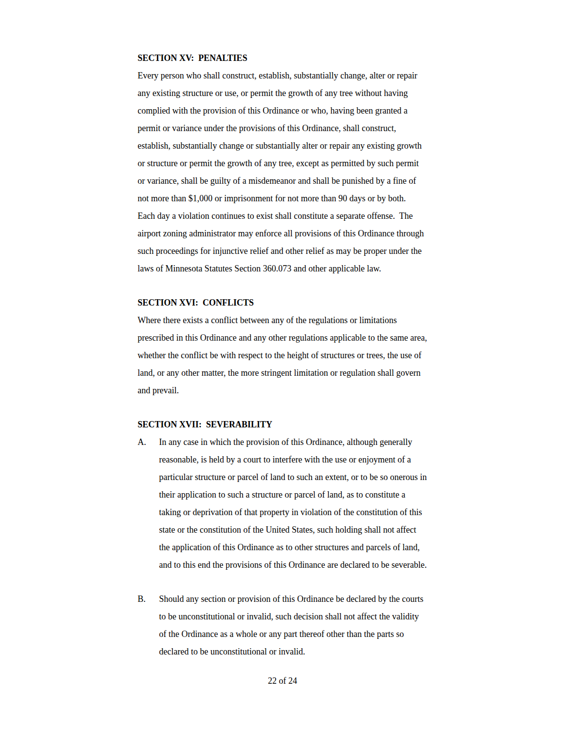SECTION XV: PENALTIES
Every person who shall construct, establish, substantially change, alter or repair any existing structure or use, or permit the growth of any tree without having complied with the provision of this Ordinance or who, having been granted a permit or variance under the provisions of this Ordinance, shall construct, establish, substantially change or substantially alter or repair any existing growth or structure or permit the growth of any tree, except as permitted by such permit or variance, shall be guilty of a misdemeanor and shall be punished by a fine of not more than $1,000 or imprisonment for not more than 90 days or by both. Each day a violation continues to exist shall constitute a separate offense. The airport zoning administrator may enforce all provisions of this Ordinance through such proceedings for injunctive relief and other relief as may be proper under the laws of Minnesota Statutes Section 360.073 and other applicable law.
SECTION XVI: CONFLICTS
Where there exists a conflict between any of the regulations or limitations prescribed in this Ordinance and any other regulations applicable to the same area, whether the conflict be with respect to the height of structures or trees, the use of land, or any other matter, the more stringent limitation or regulation shall govern and prevail.
SECTION XVII: SEVERABILITY
A. In any case in which the provision of this Ordinance, although generally reasonable, is held by a court to interfere with the use or enjoyment of a particular structure or parcel of land to such an extent, or to be so onerous in their application to such a structure or parcel of land, as to constitute a taking or deprivation of that property in violation of the constitution of this state or the constitution of the United States, such holding shall not affect the application of this Ordinance as to other structures and parcels of land, and to this end the provisions of this Ordinance are declared to be severable.
B. Should any section or provision of this Ordinance be declared by the courts to be unconstitutional or invalid, such decision shall not affect the validity of the Ordinance as a whole or any part thereof other than the parts so declared to be unconstitutional or invalid.
22 of 24